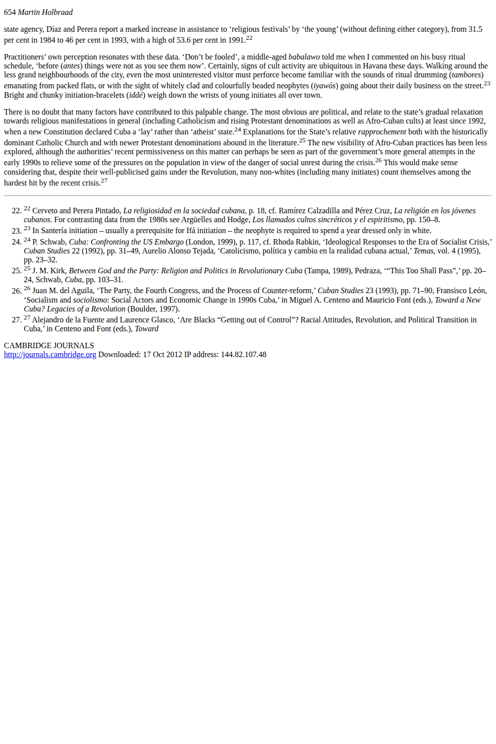654 Martin Holbraad
state agency, Díaz and Perera report a marked increase in assistance to ‘religious festivals’ by ‘the young’ (without defining either category), from 31.5 per cent in 1984 to 46 per cent in 1993, with a high of 53.6 per cent in 1991.22
Practitioners’ own perception resonates with these data. ‘Don’t be fooled’, a middle-aged babalawo told me when I commented on his busy ritual schedule, ‘before (antes) things were not as you see them now’. Certainly, signs of cult activity are ubiquitous in Havana these days. Walking around the less grand neighbourhoods of the city, even the most uninterested visitor must perforce become familiar with the sounds of ritual drumming (tambores) emanating from packed flats, or with the sight of whitely clad and colourfully beaded neophytes (iyawós) going about their daily business on the street.23 Bright and chunky initiation-bracelets (iddé) weigh down the wrists of young initiates all over town.
There is no doubt that many factors have contributed to this palpable change. The most obvious are political, and relate to the state’s gradual relaxation towards religious manifestations in general (including Catholicism and rising Protestant denominations as well as Afro-Cuban cults) at least since 1992, when a new Constitution declared Cuba a ‘lay’ rather than ‘atheist’ state.24 Explanations for the State’s relative rapprochement both with the historically dominant Catholic Church and with newer Protestant denominations abound in the literature.25 The new visibility of Afro-Cuban practices has been less explored, although the authorities’ recent permissiveness on this matter can perhaps be seen as part of the government’s more general attempts in the early 1990s to relieve some of the pressures on the population in view of the danger of social unrest during the crisis.26 This would make sense considering that, despite their well-publicised gains under the Revolution, many non-whites (including many initiates) count themselves among the hardest hit by the recent crisis.27
22 Cerveto and Perera Pintado, La religiosidad en la sociedad cubana, p. 18, cf. Ramírez Calzadilla and Pérez Cruz, La religión en los jóvenes cubanos. For contrasting data from the 1980s see Argüelles and Hodge, Los llamados cultos sincréticos y el espiritismo, pp. 150–8.
23 In Santería initiation – usually a prerequisite for Ifá initiation – the neophyte is required to spend a year dressed only in white.
24 P. Schwab, Cuba: Confronting the US Embargo (London, 1999), p. 117, cf. Rhoda Rabkin, ‘Ideological Responses to the Era of Socialist Crisis,’ Cuban Studies 22 (1992), pp. 31–49, Aurelio Alonso Tejada, ‘Catolicismo, política y cambio en la realidad cubana actual,’ Temas, vol. 4 (1995), pp. 23–32.
25 J. M. Kirk, Between God and the Party: Religion and Politics in Revolutionary Cuba (Tampa, 1989), Pedraza, ‘“This Too Shall Pass”,’ pp. 20–24, Schwab, Cuba, pp. 103–31.
26 Juan M. del Aguila, ‘The Party, the Fourth Congress, and the Process of Counter-reform,’ Cuban Studies 23 (1993), pp. 71–90, Fransisco León, ‘Socialism and sociolismo: Social Actors and Economic Change in 1990s Cuba,’ in Miguel A. Centeno and Mauricio Font (eds.), Toward a New Cuba? Legacies of a Revolution (Boulder, 1997).
27 Alejandro de la Fuente and Laurence Glasco, ‘Are Blacks “Getting out of Control”? Racial Attitudes, Revolution, and Political Transition in Cuba,’ in Centeno and Font (eds.), Toward
CAMBRIDGE JOURNALS
http://journals.cambridge.org Downloaded: 17 Oct 2012 IP address: 144.82.107.48